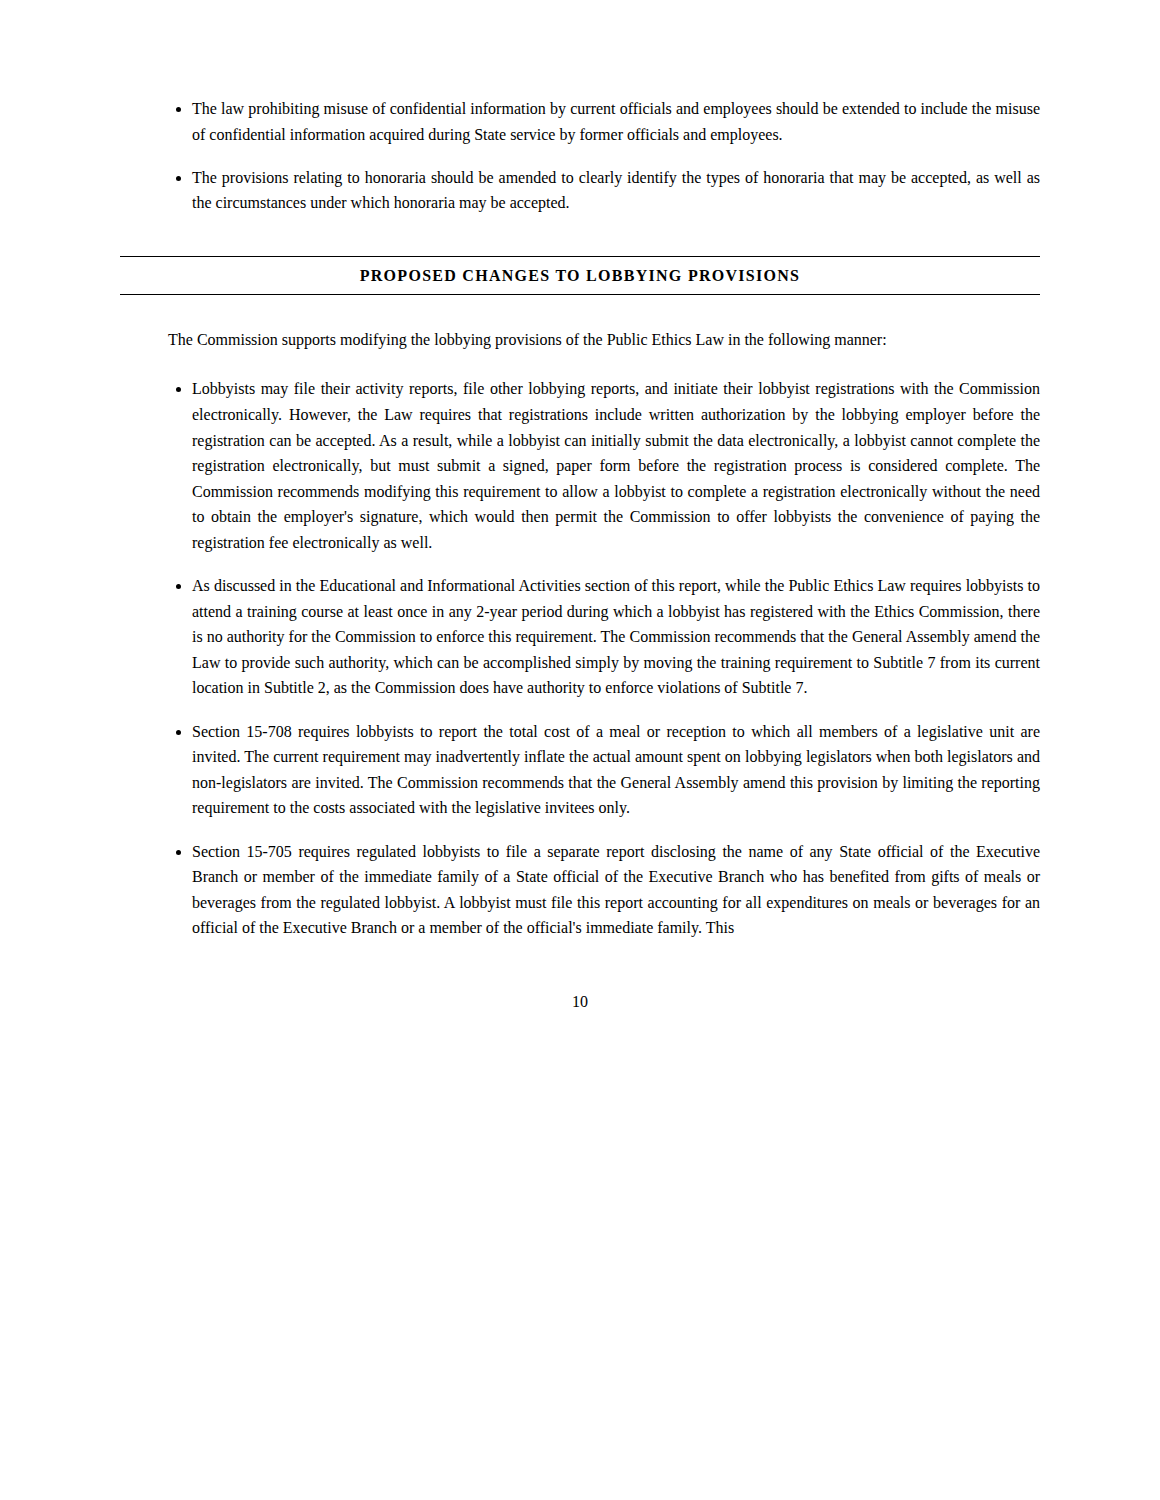The law prohibiting misuse of confidential information by current officials and employees should be extended to include the misuse of confidential information acquired during State service by former officials and employees.
The provisions relating to honoraria should be amended to clearly identify the types of honoraria that may be accepted, as well as the circumstances under which honoraria may be accepted.
PROPOSED CHANGES TO LOBBYING PROVISIONS
The Commission supports modifying the lobbying provisions of the Public Ethics Law in the following manner:
Lobbyists may file their activity reports, file other lobbying reports, and initiate their lobbyist registrations with the Commission electronically. However, the Law requires that registrations include written authorization by the lobbying employer before the registration can be accepted. As a result, while a lobbyist can initially submit the data electronically, a lobbyist cannot complete the registration electronically, but must submit a signed, paper form before the registration process is considered complete. The Commission recommends modifying this requirement to allow a lobbyist to complete a registration electronically without the need to obtain the employer's signature, which would then permit the Commission to offer lobbyists the convenience of paying the registration fee electronically as well.
As discussed in the Educational and Informational Activities section of this report, while the Public Ethics Law requires lobbyists to attend a training course at least once in any 2-year period during which a lobbyist has registered with the Ethics Commission, there is no authority for the Commission to enforce this requirement. The Commission recommends that the General Assembly amend the Law to provide such authority, which can be accomplished simply by moving the training requirement to Subtitle 7 from its current location in Subtitle 2, as the Commission does have authority to enforce violations of Subtitle 7.
Section 15-708 requires lobbyists to report the total cost of a meal or reception to which all members of a legislative unit are invited. The current requirement may inadvertently inflate the actual amount spent on lobbying legislators when both legislators and non-legislators are invited. The Commission recommends that the General Assembly amend this provision by limiting the reporting requirement to the costs associated with the legislative invitees only.
Section 15-705 requires regulated lobbyists to file a separate report disclosing the name of any State official of the Executive Branch or member of the immediate family of a State official of the Executive Branch who has benefited from gifts of meals or beverages from the regulated lobbyist. A lobbyist must file this report accounting for all expenditures on meals or beverages for an official of the Executive Branch or a member of the official's immediate family. This
10